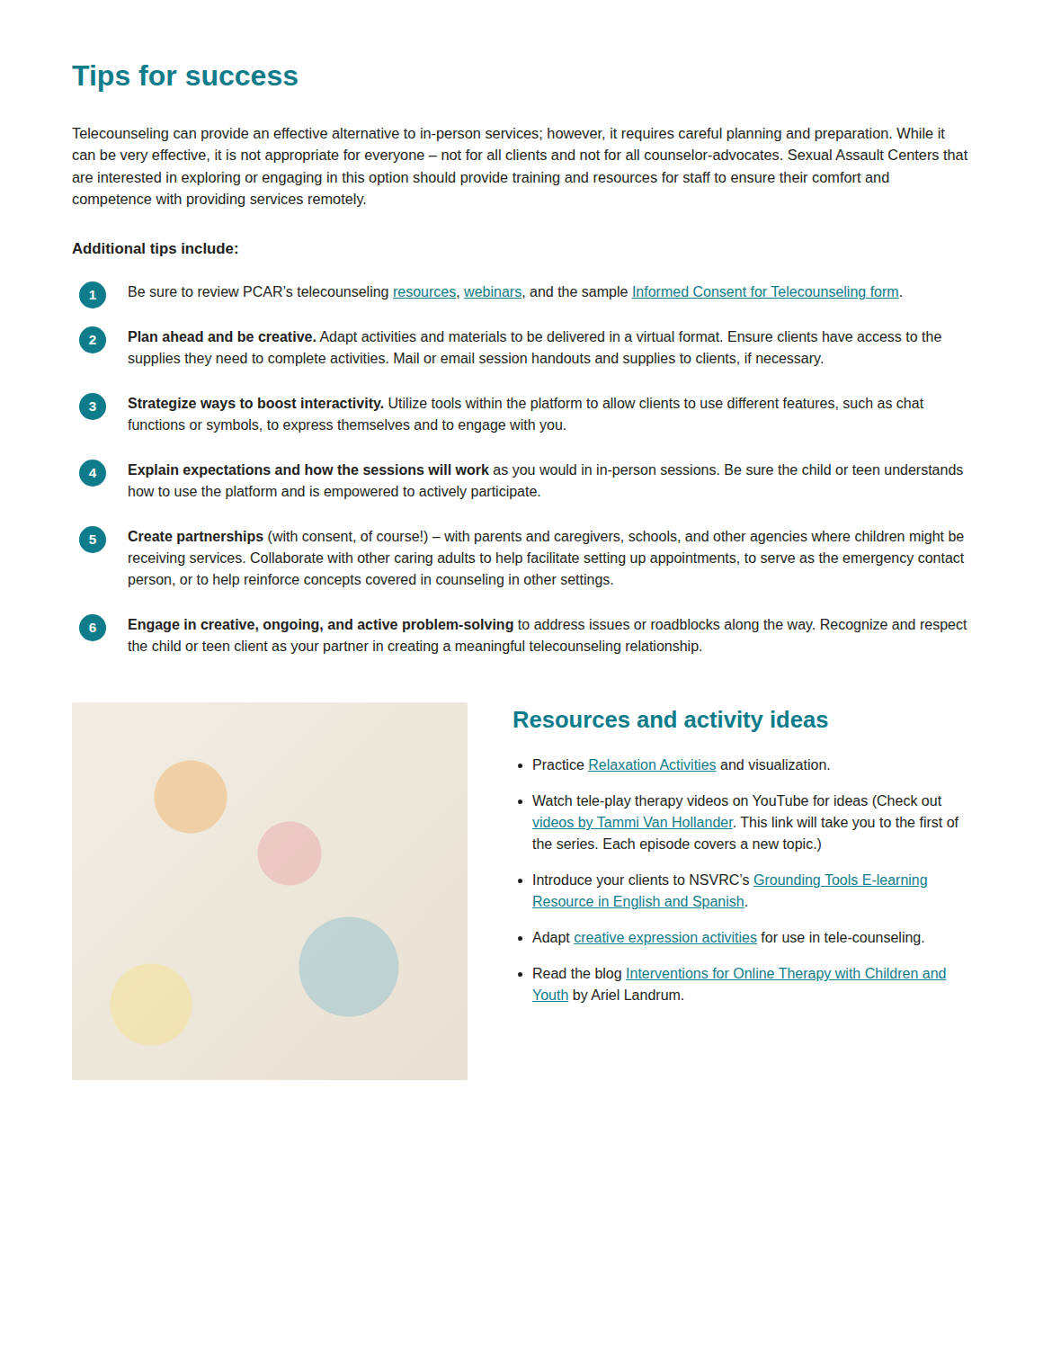Tips for success
Telecounseling can provide an effective alternative to in-person services; however, it requires careful planning and preparation. While it can be very effective, it is not appropriate for everyone – not for all clients and not for all counselor-advocates. Sexual Assault Centers that are interested in exploring or engaging in this option should provide training and resources for staff to ensure their comfort and competence with providing services remotely.
Additional tips include:
Be sure to review PCAR’s telecounseling resources, webinars, and the sample Informed Consent for Telecounseling form.
Plan ahead and be creative. Adapt activities and materials to be delivered in a virtual format. Ensure clients have access to the supplies they need to complete activities. Mail or email session handouts and supplies to clients, if necessary.
Strategize ways to boost interactivity. Utilize tools within the platform to allow clients to use different features, such as chat functions or symbols, to express themselves and to engage with you.
Explain expectations and how the sessions will work as you would in in-person sessions. Be sure the child or teen understands how to use the platform and is empowered to actively participate.
Create partnerships (with consent, of course!) – with parents and caregivers, schools, and other agencies where children might be receiving services. Collaborate with other caring adults to help facilitate setting up appointments, to serve as the emergency contact person, or to help reinforce concepts covered in counseling in other settings.
Engage in creative, ongoing, and active problem-solving to address issues or roadblocks along the way. Recognize and respect the child or teen client as your partner in creating a meaningful telecounseling relationship.
Resources and activity ideas
Practice Relaxation Activities and visualization.
Watch tele-play therapy videos on YouTube for ideas (Check out videos by Tammi Van Hollander. This link will take you to the first of the series. Each episode covers a new topic.)
Introduce your clients to NSVRC’s Grounding Tools E-learning Resource in English and Spanish.
Adapt creative expression activities for use in tele-counseling.
Read the blog Interventions for Online Therapy with Children and Youth by Ariel Landrum.